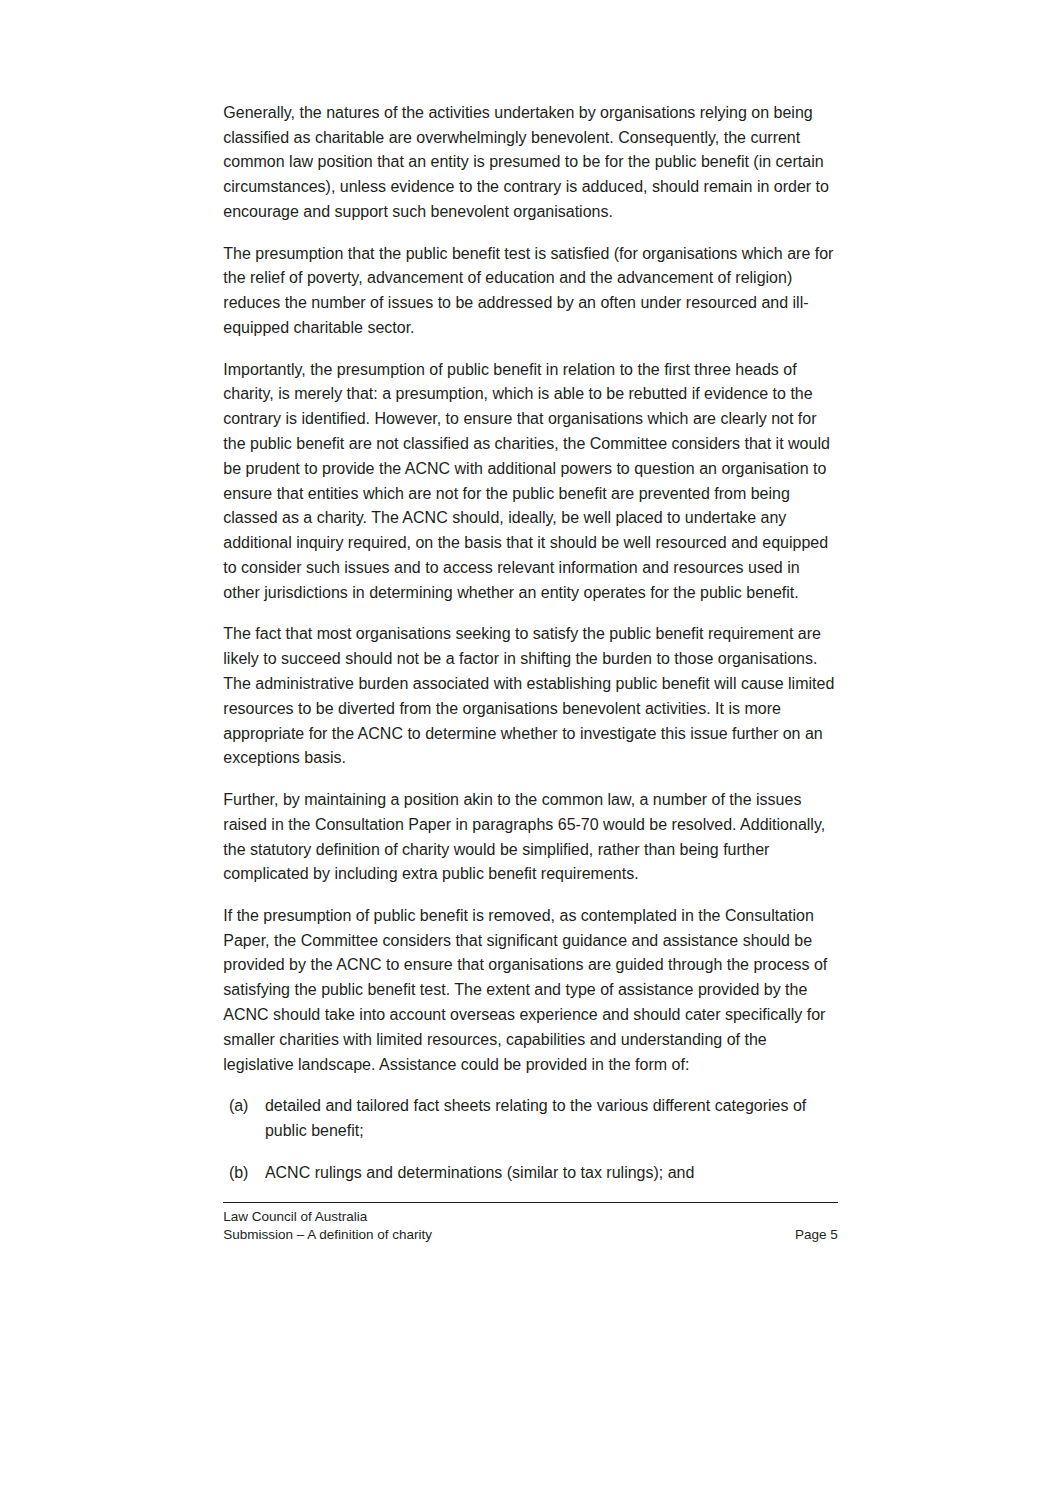Generally, the natures of the activities undertaken by organisations relying on being classified as charitable are overwhelmingly benevolent. Consequently, the current common law position that an entity is presumed to be for the public benefit (in certain circumstances), unless evidence to the contrary is adduced, should remain in order to encourage and support such benevolent organisations.
The presumption that the public benefit test is satisfied (for organisations which are for the relief of poverty, advancement of education and the advancement of religion) reduces the number of issues to be addressed by an often under resourced and ill-equipped charitable sector.
Importantly, the presumption of public benefit in relation to the first three heads of charity, is merely that: a presumption, which is able to be rebutted if evidence to the contrary is identified. However, to ensure that organisations which are clearly not for the public benefit are not classified as charities, the Committee considers that it would be prudent to provide the ACNC with additional powers to question an organisation to ensure that entities which are not for the public benefit are prevented from being classed as a charity. The ACNC should, ideally, be well placed to undertake any additional inquiry required, on the basis that it should be well resourced and equipped to consider such issues and to access relevant information and resources used in other jurisdictions in determining whether an entity operates for the public benefit.
The fact that most organisations seeking to satisfy the public benefit requirement are likely to succeed should not be a factor in shifting the burden to those organisations. The administrative burden associated with establishing public benefit will cause limited resources to be diverted from the organisations benevolent activities. It is more appropriate for the ACNC to determine whether to investigate this issue further on an exceptions basis.
Further, by maintaining a position akin to the common law, a number of the issues raised in the Consultation Paper in paragraphs 65-70 would be resolved. Additionally, the statutory definition of charity would be simplified, rather than being further complicated by including extra public benefit requirements.
If the presumption of public benefit is removed, as contemplated in the Consultation Paper, the Committee considers that significant guidance and assistance should be provided by the ACNC to ensure that organisations are guided through the process of satisfying the public benefit test. The extent and type of assistance provided by the ACNC should take into account overseas experience and should cater specifically for smaller charities with limited resources, capabilities and understanding of the legislative landscape. Assistance could be provided in the form of:
(a) detailed and tailored fact sheets relating to the various different categories of public benefit;
(b) ACNC rulings and determinations (similar to tax rulings); and
Law Council of Australia
Submission – A definition of charity
Page 5